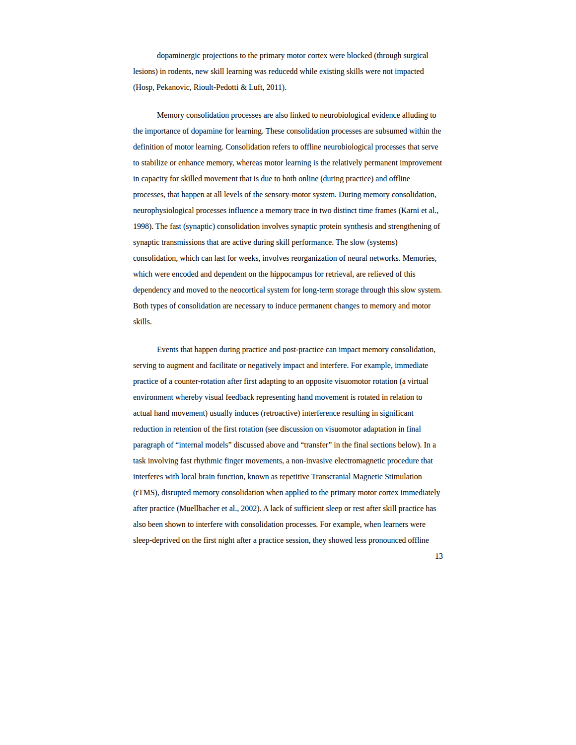dopaminergic projections to the primary motor cortex were blocked (through surgical lesions) in rodents, new skill learning was reducedd while existing skills were not impacted (Hosp, Pekanovic, Rioult-Pedotti & Luft, 2011).
Memory consolidation processes are also linked to neurobiological evidence alluding to the importance of dopamine for learning. These consolidation processes are subsumed within the definition of motor learning. Consolidation refers to offline neurobiological processes that serve to stabilize or enhance memory, whereas motor learning is the relatively permanent improvement in capacity for skilled movement that is due to both online (during practice) and offline processes, that happen at all levels of the sensory-motor system. During memory consolidation, neurophysiological processes influence a memory trace in two distinct time frames (Karni et al., 1998). The fast (synaptic) consolidation involves synaptic protein synthesis and strengthening of synaptic transmissions that are active during skill performance. The slow (systems) consolidation, which can last for weeks, involves reorganization of neural networks. Memories, which were encoded and dependent on the hippocampus for retrieval, are relieved of this dependency and moved to the neocortical system for long-term storage through this slow system. Both types of consolidation are necessary to induce permanent changes to memory and motor skills.
Events that happen during practice and post-practice can impact memory consolidation, serving to augment and facilitate or negatively impact and interfere. For example, immediate practice of a counter-rotation after first adapting to an opposite visuomotor rotation (a virtual environment whereby visual feedback representing hand movement is rotated in relation to actual hand movement) usually induces (retroactive) interference resulting in significant reduction in retention of the first rotation (see discussion on visuomotor adaptation in final paragraph of “internal models” discussed above and “transfer” in the final sections below). In a task involving fast rhythmic finger movements, a non-invasive electromagnetic procedure that interferes with local brain function, known as repetitive Transcranial Magnetic Stimulation (rTMS), disrupted memory consolidation when applied to the primary motor cortex immediately after practice (Muellbacher et al., 2002). A lack of sufficient sleep or rest after skill practice has also been shown to interfere with consolidation processes. For example, when learners were sleep-deprived on the first night after a practice session, they showed less pronounced offline
13